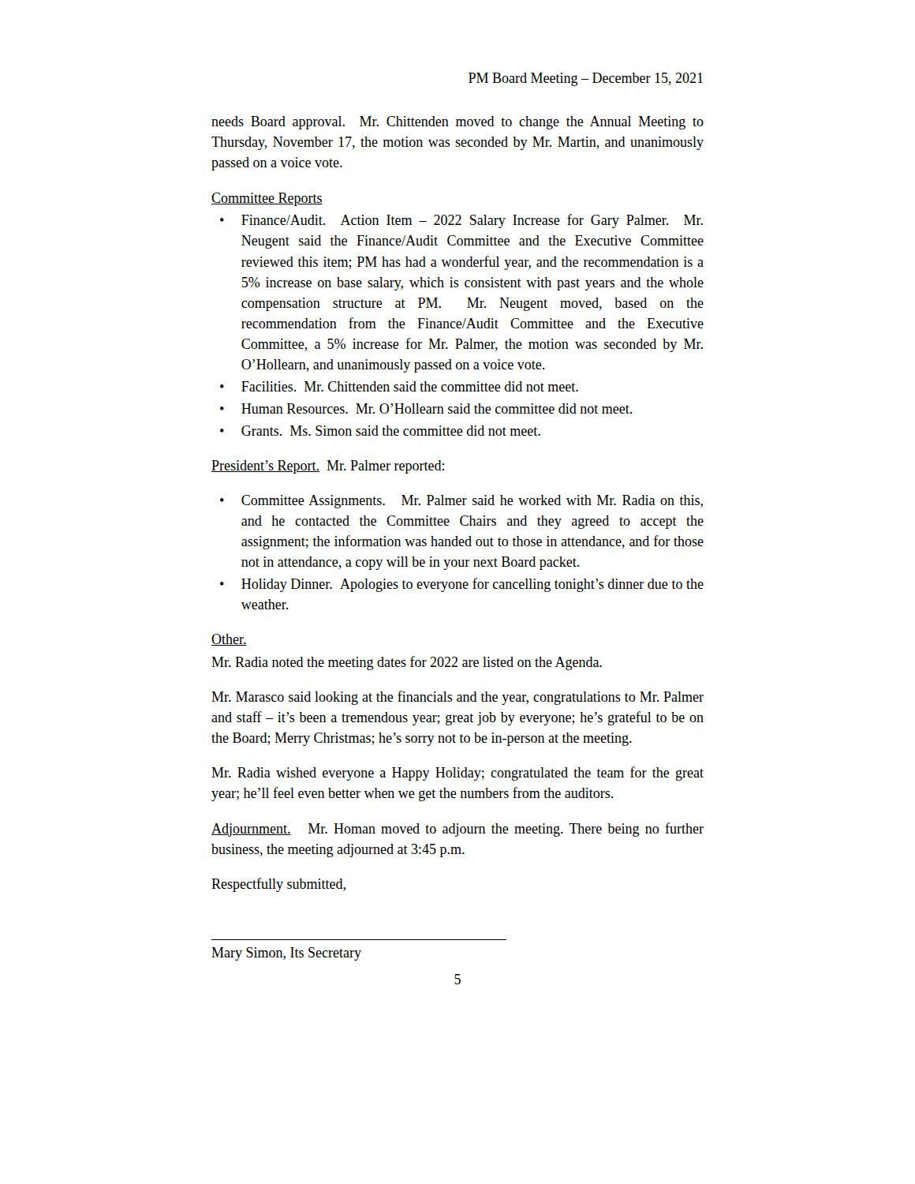PM Board Meeting – December 15, 2021
needs Board approval. Mr. Chittenden moved to change the Annual Meeting to Thursday, November 17, the motion was seconded by Mr. Martin, and unanimously passed on a voice vote.
Committee Reports
Finance/Audit. Action Item – 2022 Salary Increase for Gary Palmer. Mr. Neugent said the Finance/Audit Committee and the Executive Committee reviewed this item; PM has had a wonderful year, and the recommendation is a 5% increase on base salary, which is consistent with past years and the whole compensation structure at PM. Mr. Neugent moved, based on the recommendation from the Finance/Audit Committee and the Executive Committee, a 5% increase for Mr. Palmer, the motion was seconded by Mr. O’Hollearn, and unanimously passed on a voice vote.
Facilities. Mr. Chittenden said the committee did not meet.
Human Resources. Mr. O’Hollearn said the committee did not meet.
Grants. Ms. Simon said the committee did not meet.
President’s Report. Mr. Palmer reported:
Committee Assignments. Mr. Palmer said he worked with Mr. Radia on this, and he contacted the Committee Chairs and they agreed to accept the assignment; the information was handed out to those in attendance, and for those not in attendance, a copy will be in your next Board packet.
Holiday Dinner. Apologies to everyone for cancelling tonight’s dinner due to the weather.
Other.
Mr. Radia noted the meeting dates for 2022 are listed on the Agenda.
Mr. Marasco said looking at the financials and the year, congratulations to Mr. Palmer and staff – it’s been a tremendous year; great job by everyone; he’s grateful to be on the Board; Merry Christmas; he’s sorry not to be in-person at the meeting.
Mr. Radia wished everyone a Happy Holiday; congratulated the team for the great year; he’ll feel even better when we get the numbers from the auditors.
Adjournment. Mr. Homan moved to adjourn the meeting. There being no further business, the meeting adjourned at 3:45 p.m.
Respectfully submitted,
Mary Simon, Its Secretary
5